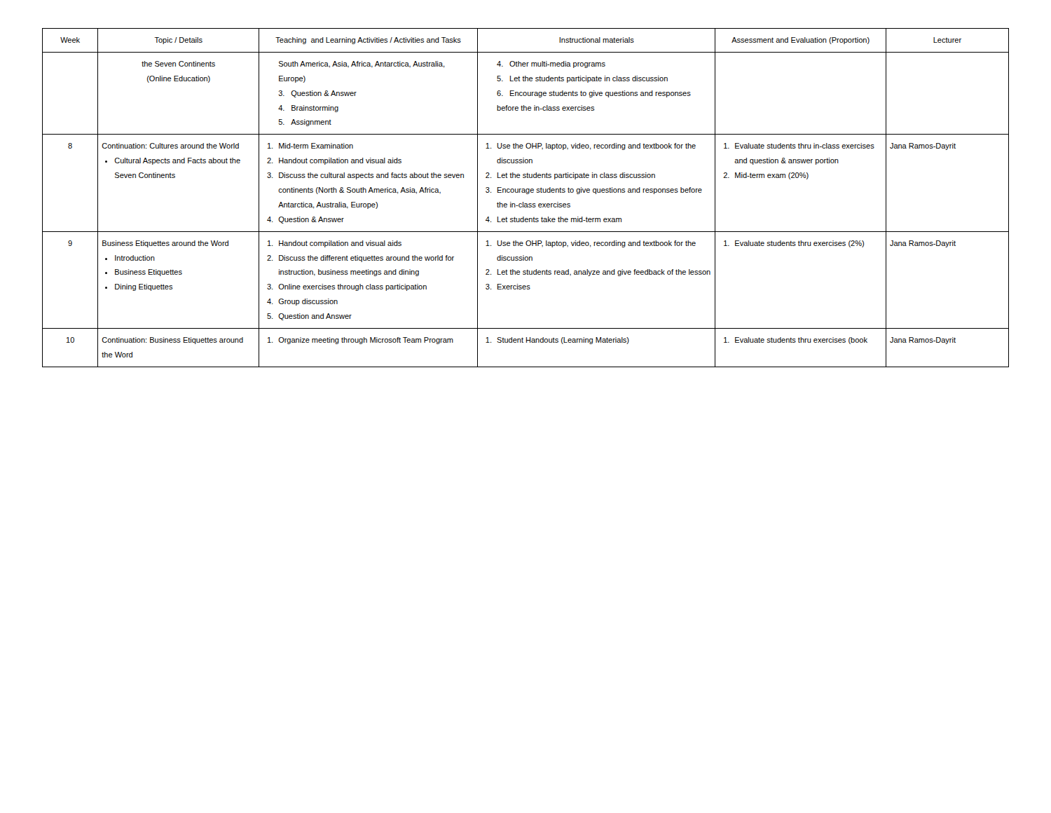| Week | Topic / Details | Teaching and Learning Activities / Activities and Tasks | Instructional materials | Assessment and Evaluation (Proportion) | Lecturer |
| --- | --- | --- | --- | --- | --- |
| | the Seven Continents (Online Education) | South America, Asia, Africa, Antarctica, Australia, Europe) Question & Answer Brainstorming Assignment | Other multi-media programs Let the students participate in class discussion Encourage students to give questions and responses before the in-class exercises | | |
| 8 | Continuation: Cultures around the World Cultural Aspects and Facts about the Seven Continents | Mid-term Examination Handout compilation and visual aids Discuss the cultural aspects and facts about the seven continents (North & South America, Asia, Africa, Antarctica, Australia, Europe) Question & Answer | Use the OHP, laptop, video, recording and textbook for the discussion Let the students participate in class discussion Encourage students to give questions and responses before the in-class exercises Let students take the mid-term exam | Evaluate students thru in-class exercises and question & answer portion Mid-term exam (20%) | Jana Ramos-Dayrit |
| 9 | Business Etiquettes around the Word Introduction Business Etiquettes Dining Etiquettes | Handout compilation and visual aids Discuss the different etiquettes around the world for instruction, business meetings and dining Online exercises through class participation Group discussion Question and Answer | Use the OHP, laptop, video, recording and textbook for the discussion Let the students read, analyze and give feedback of the lesson Exercises | Evaluate students thru exercises (2%) | Jana Ramos-Dayrit |
| 10 | Continuation: Business Etiquettes around the Word | Organize meeting through Microsoft Team Program | Student Handouts (Learning Materials) | Evaluate students thru exercises (book | Jana Ramos-Dayrit |